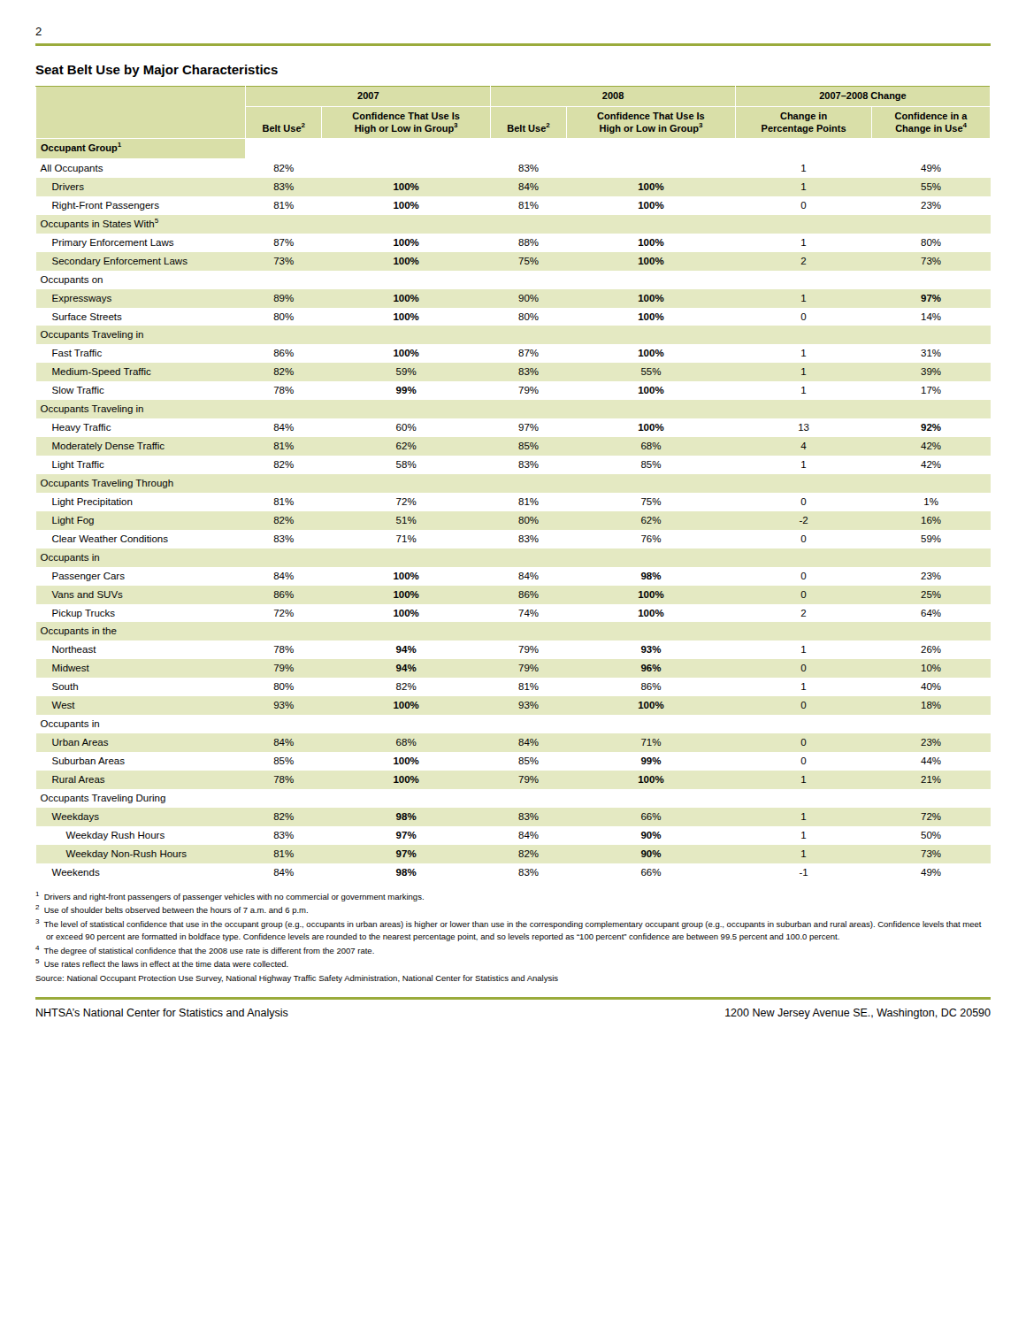2
Seat Belt Use by Major Characteristics
| | 2007 | 2008 | 2007–2008 Change |
| --- | --- | --- | --- |
| Belt Use 2 | Confidence That Use Is High or Low in Group 3 | Belt Use 2 | Confidence That Use Is High or Low in Group 3 | Change in Percentage Points | Confidence in a Change in Use 4 |
| Occupant Group 1 | |
| All Occupants | 82% | | 83% | | 1 | 49% |
| Drivers | 83% | 100% | 84% | 100% | 1 | 55% |
| Right-Front Passengers | 81% | 100% | 81% | 100% | 0 | 23% |
| Occupants in States With 5 | | | | | | |
| Primary Enforcement Laws | 87% | 100% | 88% | 100% | 1 | 80% |
| Secondary Enforcement Laws | 73% | 100% | 75% | 100% | 2 | 73% |
| Occupants on | | | | | | |
| Expressways | 89% | 100% | 90% | 100% | 1 | 97% |
| Surface Streets | 80% | 100% | 80% | 100% | 0 | 14% |
| Occupants Traveling in | | | | | | |
| Fast Traffic | 86% | 100% | 87% | 100% | 1 | 31% |
| Medium-Speed Traffic | 82% | 59% | 83% | 55% | 1 | 39% |
| Slow Traffic | 78% | 99% | 79% | 100% | 1 | 17% |
| Occupants Traveling in | | | | | | |
| Heavy Traffic | 84% | 60% | 97% | 100% | 13 | 92% |
| Moderately Dense Traffic | 81% | 62% | 85% | 68% | 4 | 42% |
| Light Traffic | 82% | 58% | 83% | 85% | 1 | 42% |
| Occupants Traveling Through | | | | | | |
| Light Precipitation | 81% | 72% | 81% | 75% | 0 | 1% |
| Light Fog | 82% | 51% | 80% | 62% | -2 | 16% |
| Clear Weather Conditions | 83% | 71% | 83% | 76% | 0 | 59% |
| Occupants in | | | | | | |
| Passenger Cars | 84% | 100% | 84% | 98% | 0 | 23% |
| Vans and SUVs | 86% | 100% | 86% | 100% | 0 | 25% |
| Pickup Trucks | 72% | 100% | 74% | 100% | 2 | 64% |
| Occupants in the | | | | | | |
| Northeast | 78% | 94% | 79% | 93% | 1 | 26% |
| Midwest | 79% | 94% | 79% | 96% | 0 | 10% |
| South | 80% | 82% | 81% | 86% | 1 | 40% |
| West | 93% | 100% | 93% | 100% | 0 | 18% |
| Occupants in | | | | | | |
| Urban Areas | 84% | 68% | 84% | 71% | 0 | 23% |
| Suburban Areas | 85% | 100% | 85% | 99% | 0 | 44% |
| Rural Areas | 78% | 100% | 79% | 100% | 1 | 21% |
| Occupants Traveling During | | | | | | |
| Weekdays | 82% | 98% | 83% | 66% | 1 | 72% |
| Weekday Rush Hours | 83% | 97% | 84% | 90% | 1 | 50% |
| Weekday Non-Rush Hours | 81% | 97% | 82% | 90% | 1 | 73% |
| Weekends | 84% | 98% | 83% | 66% | -1 | 49% |
1 Drivers and right-front passengers of passenger vehicles with no commercial or government markings.
2 Use of shoulder belts observed between the hours of 7 a.m. and 6 p.m.
3 The level of statistical confidence that use in the occupant group (e.g., occupants in urban areas) is higher or lower than use in the corresponding complementary occupant group (e.g., occupants in suburban and rural areas). Confidence levels that meet or exceed 90 percent are formatted in boldface type. Confidence levels are rounded to the nearest percentage point, and so levels reported as “100 percent” confidence are between 99.5 percent and 100.0 percent.
4 The degree of statistical confidence that the 2008 use rate is different from the 2007 rate.
5 Use rates reflect the laws in effect at the time data were collected.
Source: National Occupant Protection Use Survey, National Highway Traffic Safety Administration, National Center for Statistics and Analysis
NHTSA’s National Center for Statistics and Analysis
1200 New Jersey Avenue SE., Washington, DC 20590